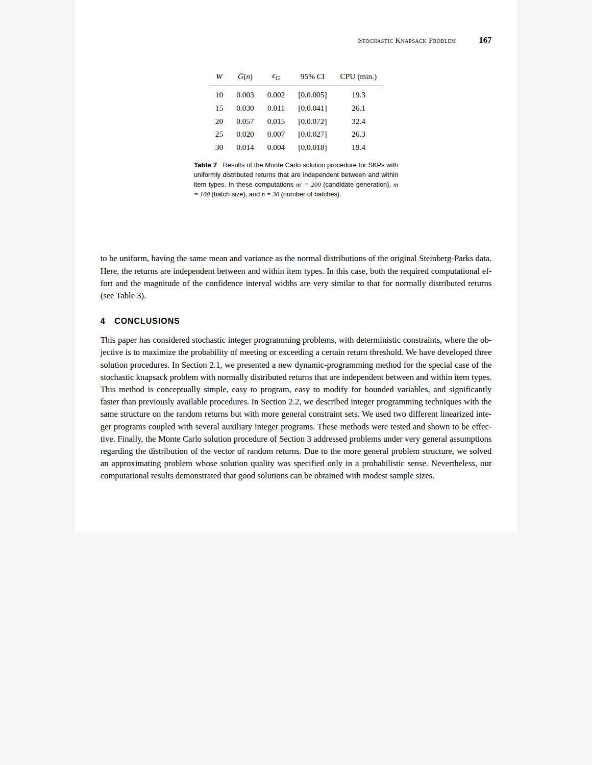Stochastic Knapsack Problem 167
| W | Ḡ ( n ) | ϵ G | 95% CI | CPU (min.) |
| --- | --- | --- | --- | --- |
| 10 | 0.003 | 0.002 | [0,0.005] | 19.3 |
| 15 | 0.030 | 0.011 | [0,0.041] | 26.1 |
| 20 | 0.057 | 0.015 | [0,0.072] | 32.4 |
| 25 | 0.020 | 0.007 | [0,0.027] | 26.3 |
| 30 | 0.014 | 0.004 | [0,0.018] | 19.4 |
Table 7 Results of the Monte Carlo solution procedure for SKPs with uniformly distributed returns that are independent between and within item types. In these computations m′ = 200 (candidate generation), m = 100 (batch size), and n = 30 (number of batches).
to be uniform, having the same mean and variance as the normal distributions of the original Steinberg-Parks data. Here, the returns are independent between and within item types. In this case, both the required computational effort and the magnitude of the confidence interval widths are very similar to that for normally distributed returns (see Table 3).
4 CONCLUSIONS
This paper has considered stochastic integer programming problems, with deterministic constraints, where the objective is to maximize the probability of meeting or exceeding a certain return threshold. We have developed three solution procedures. In Section 2.1, we presented a new dynamic-programming method for the special case of the stochastic knapsack problem with normally distributed returns that are independent between and within item types. This method is conceptually simple, easy to program, easy to modify for bounded variables, and significantly faster than previously available procedures. In Section 2.2, we described integer programming techniques with the same structure on the random returns but with more general constraint sets. We used two different linearized integer programs coupled with several auxiliary integer programs. These methods were tested and shown to be effective. Finally, the Monte Carlo solution procedure of Section 3 addressed problems under very general assumptions regarding the distribution of the vector of random returns. Due to the more general problem structure, we solved an approximating problem whose solution quality was specified only in a probabilistic sense. Nevertheless, our computational results demonstrated that good solutions can be obtained with modest sample sizes.